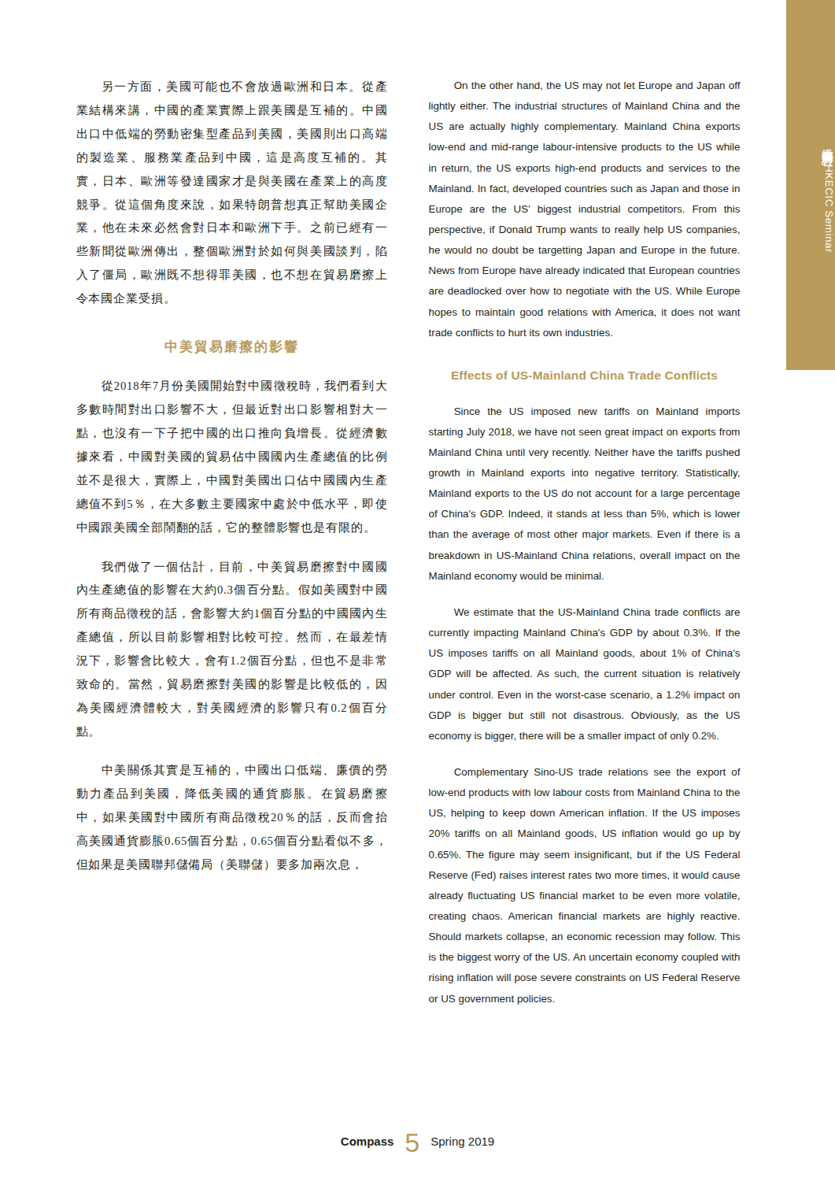香港信保局研討會 ▪ HKECIC Seminar
另一方面，美國可能也不會放過歐洲和日本。從產業結構來講，中國的產業實際上跟美國是互補的。中國出口中低端的勞動密集型產品到美國，美國則出口高端的製造業、服務業產品到中國，這是高度互補的。其實，日本、歐洲等發達國家才是與美國在產業上的高度競爭。從這個角度來說，如果特朗普想真正幫助美國企業，他在未來必然會對日本和歐洲下手。之前已經有一些新聞從歐洲傳出，整個歐洲對於如何與美國談判，陷入了僵局，歐洲既不想得罪美國，也不想在貿易磨擦上令本國企業受損。
中美貿易磨擦的影響
從2018年7月份美國開始對中國徵稅時，我們看到大多數時間對出口影響不大，但最近對出口影響相對大一點，也沒有一下子把中國的出口推向負增長。從經濟數據來看，中國對美國的貿易佔中國國內生產總值的比例並不是很大，實際上，中國對美國出口佔中國國內生產總值不到5％，在大多數主要國家中處於中低水平，即使中國跟美國全部鬧翻的話，它的整體影響也是有限的。
我們做了一個估計，目前，中美貿易磨擦對中國國內生產總值的影響在大約0.3個百分點。假如美國對中國所有商品徵稅的話，會影響大約1個百分點的中國國內生產總值，所以目前影響相對比較可控。然而，在最差情況下，影響會比較大，會有1.2個百分點，但也不是非常致命的。當然，貿易磨擦對美國的影響是比較低的，因為美國經濟體較大，對美國經濟的影響只有0.2個百分點。
中美關係其實是互補的，中國出口低端、廉價的勞動力產品到美國，降低美國的通貨膨脹。在貿易磨擦中，如果美國對中國所有商品徵稅20％的話，反而會抬高美國通貨膨脹0.65個百分點，0.65個百分點看似不多，但如果是美國聯邦儲備局（美聯儲）要多加兩次息，
On the other hand, the US may not let Europe and Japan off lightly either. The industrial structures of Mainland China and the US are actually highly complementary. Mainland China exports low-end and mid-range labour-intensive products to the US while in return, the US exports high-end products and services to the Mainland. In fact, developed countries such as Japan and those in Europe are the US' biggest industrial competitors. From this perspective, if Donald Trump wants to really help US companies, he would no doubt be targetting Japan and Europe in the future. News from Europe have already indicated that European countries are deadlocked over how to negotiate with the US. While Europe hopes to maintain good relations with America, it does not want trade conflicts to hurt its own industries.
Effects of US-Mainland China Trade Conflicts
Since the US imposed new tariffs on Mainland imports starting July 2018, we have not seen great impact on exports from Mainland China until very recently. Neither have the tariffs pushed growth in Mainland exports into negative territory. Statistically, Mainland exports to the US do not account for a large percentage of China's GDP. Indeed, it stands at less than 5%, which is lower than the average of most other major markets. Even if there is a breakdown in US-Mainland China relations, overall impact on the Mainland economy would be minimal.
We estimate that the US-Mainland China trade conflicts are currently impacting Mainland China's GDP by about 0.3%. If the US imposes tariffs on all Mainland goods, about 1% of China's GDP will be affected. As such, the current situation is relatively under control. Even in the worst-case scenario, a 1.2% impact on GDP is bigger but still not disastrous. Obviously, as the US economy is bigger, there will be a smaller impact of only 0.2%.
Complementary Sino-US trade relations see the export of low-end products with low labour costs from Mainland China to the US, helping to keep down American inflation. If the US imposes 20% tariffs on all Mainland goods, US inflation would go up by 0.65%. The figure may seem insignificant, but if the US Federal Reserve (Fed) raises interest rates two more times, it would cause already fluctuating US financial market to be even more volatile, creating chaos. American financial markets are highly reactive. Should markets collapse, an economic recession may follow. This is the biggest worry of the US. An uncertain economy coupled with rising inflation will pose severe constraints on US Federal Reserve or US government policies.
Compass 5 Spring 2019